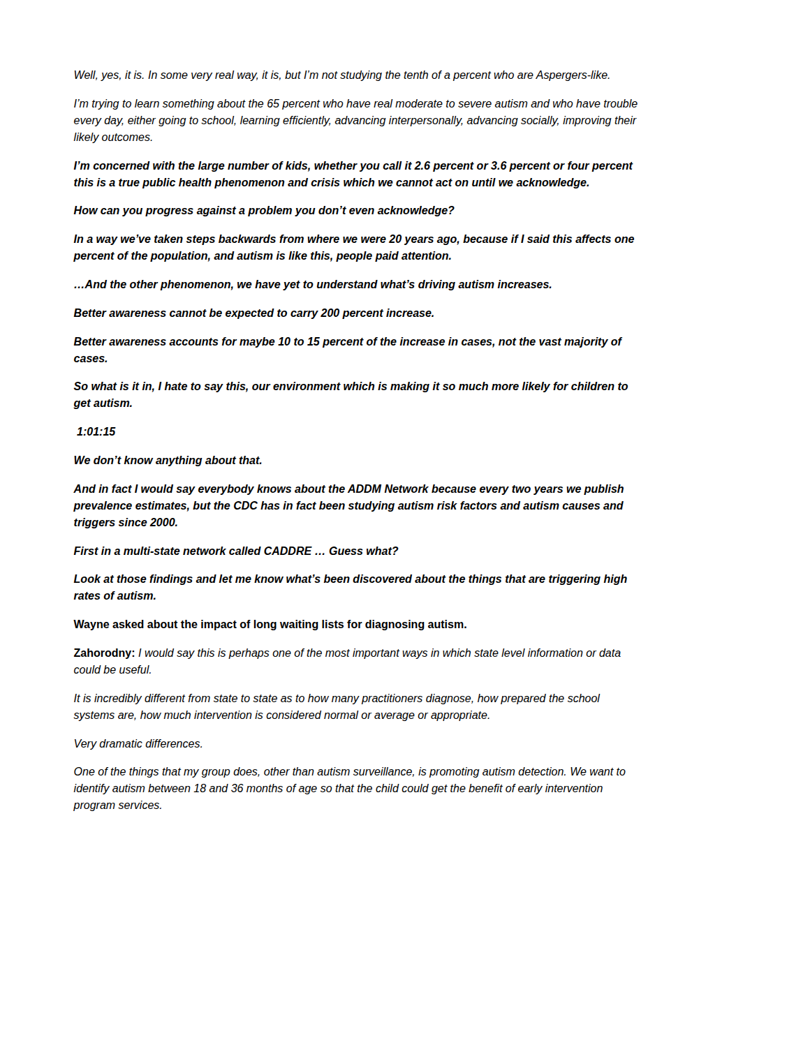Well, yes, it is. In some very real way, it is, but I’m not studying the tenth of a percent who are Aspergers-like.
I’m trying to learn something about the 65 percent who have real moderate to severe autism and who have trouble every day, either going to school, learning efficiently, advancing interpersonally, advancing socially, improving their likely outcomes.
I’m concerned with the large number of kids, whether you call it 2.6 percent or 3.6 percent or four percent this is a true public health phenomenon and crisis which we cannot act on until we acknowledge.
How can you progress against a problem you don’t even acknowledge?
In a way we’ve taken steps backwards from where we were 20 years ago, because if I said this affects one percent of the population, and autism is like this, people paid attention.
…And the other phenomenon, we have yet to understand what’s driving autism increases.
Better awareness cannot be expected to carry 200 percent increase.
Better awareness accounts for maybe 10 to 15 percent of the increase in cases, not the vast majority of cases.
So what is it in, I hate to say this, our environment which is making it so much more likely for children to get autism.
1:01:15
We don’t know anything about that.
And in fact I would say everybody knows about the ADDM Network because every two years we publish prevalence estimates, but the CDC has in fact been studying autism risk factors and autism causes and triggers since 2000.
First in a multi-state network called CADDRE … Guess what?
Look at those findings and let me know what’s been discovered about the things that are triggering high rates of autism.
Wayne asked about the impact of long waiting lists for diagnosing autism.
Zahorodny: I would say this is perhaps one of the most important ways in which state level information or data could be useful.
It is incredibly different from state to state as to how many practitioners diagnose, how prepared the school systems are, how much intervention is considered normal or average or appropriate.
Very dramatic differences.
One of the things that my group does, other than autism surveillance, is promoting autism detection. We want to identify autism between 18 and 36 months of age so that the child could get the benefit of early intervention program services.